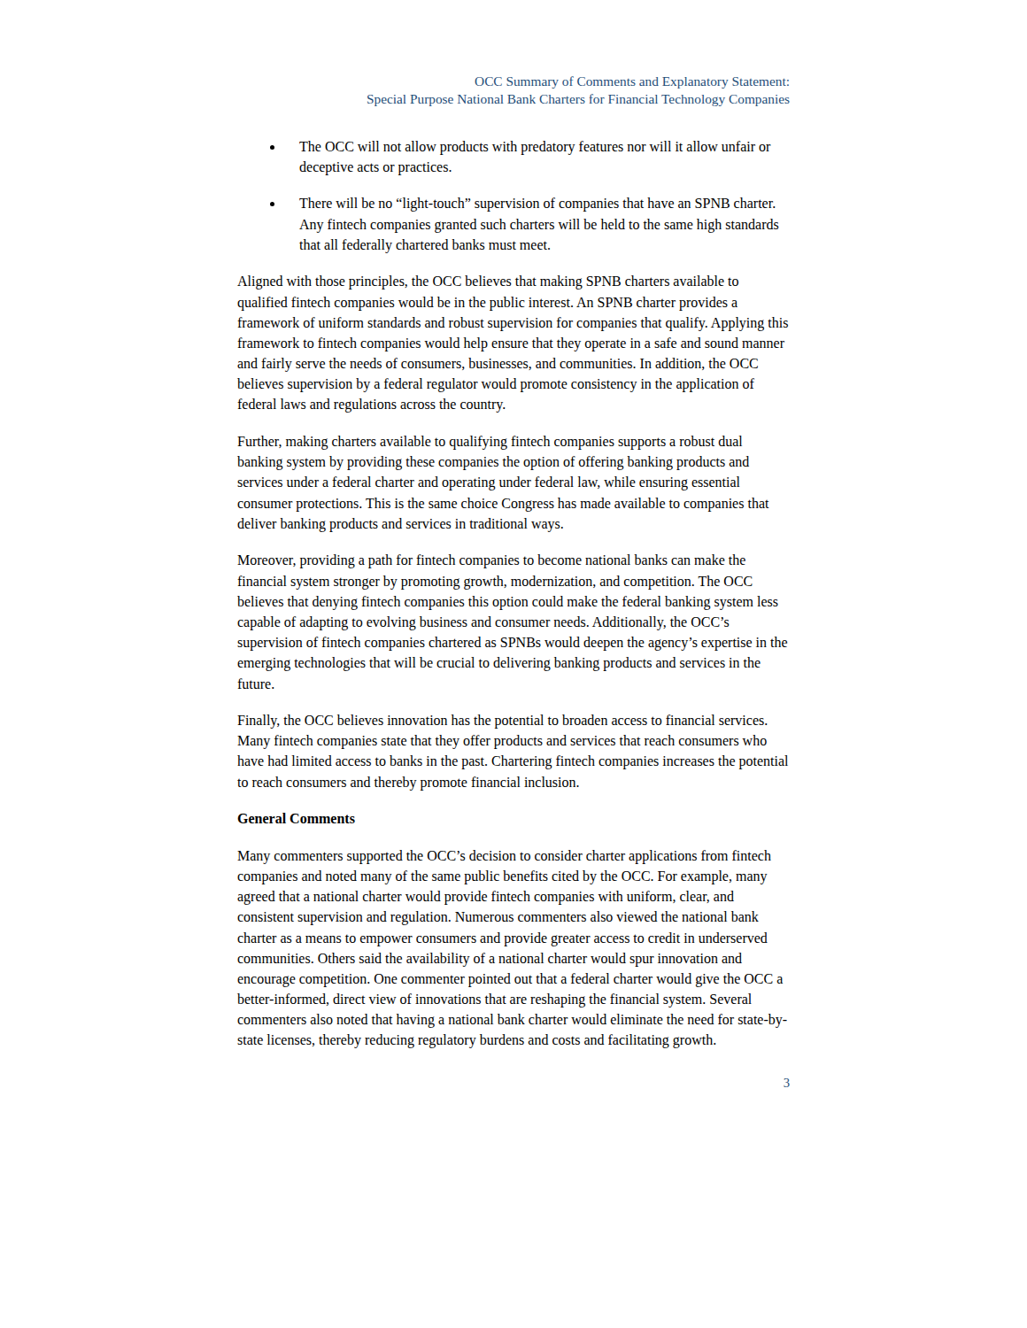OCC Summary of Comments and Explanatory Statement:
Special Purpose National Bank Charters for Financial Technology Companies
The OCC will not allow products with predatory features nor will it allow unfair or deceptive acts or practices.
There will be no “light-touch” supervision of companies that have an SPNB charter. Any fintech companies granted such charters will be held to the same high standards that all federally chartered banks must meet.
Aligned with those principles, the OCC believes that making SPNB charters available to qualified fintech companies would be in the public interest. An SPNB charter provides a framework of uniform standards and robust supervision for companies that qualify. Applying this framework to fintech companies would help ensure that they operate in a safe and sound manner and fairly serve the needs of consumers, businesses, and communities. In addition, the OCC believes supervision by a federal regulator would promote consistency in the application of federal laws and regulations across the country.
Further, making charters available to qualifying fintech companies supports a robust dual banking system by providing these companies the option of offering banking products and services under a federal charter and operating under federal law, while ensuring essential consumer protections. This is the same choice Congress has made available to companies that deliver banking products and services in traditional ways.
Moreover, providing a path for fintech companies to become national banks can make the financial system stronger by promoting growth, modernization, and competition. The OCC believes that denying fintech companies this option could make the federal banking system less capable of adapting to evolving business and consumer needs. Additionally, the OCC’s supervision of fintech companies chartered as SPNBs would deepen the agency’s expertise in the emerging technologies that will be crucial to delivering banking products and services in the future.
Finally, the OCC believes innovation has the potential to broaden access to financial services. Many fintech companies state that they offer products and services that reach consumers who have had limited access to banks in the past. Chartering fintech companies increases the potential to reach consumers and thereby promote financial inclusion.
General Comments
Many commenters supported the OCC’s decision to consider charter applications from fintech companies and noted many of the same public benefits cited by the OCC. For example, many agreed that a national charter would provide fintech companies with uniform, clear, and consistent supervision and regulation. Numerous commenters also viewed the national bank charter as a means to empower consumers and provide greater access to credit in underserved communities. Others said the availability of a national charter would spur innovation and encourage competition. One commenter pointed out that a federal charter would give the OCC a better-informed, direct view of innovations that are reshaping the financial system. Several commenters also noted that having a national bank charter would eliminate the need for state-by-state licenses, thereby reducing regulatory burdens and costs and facilitating growth.
3